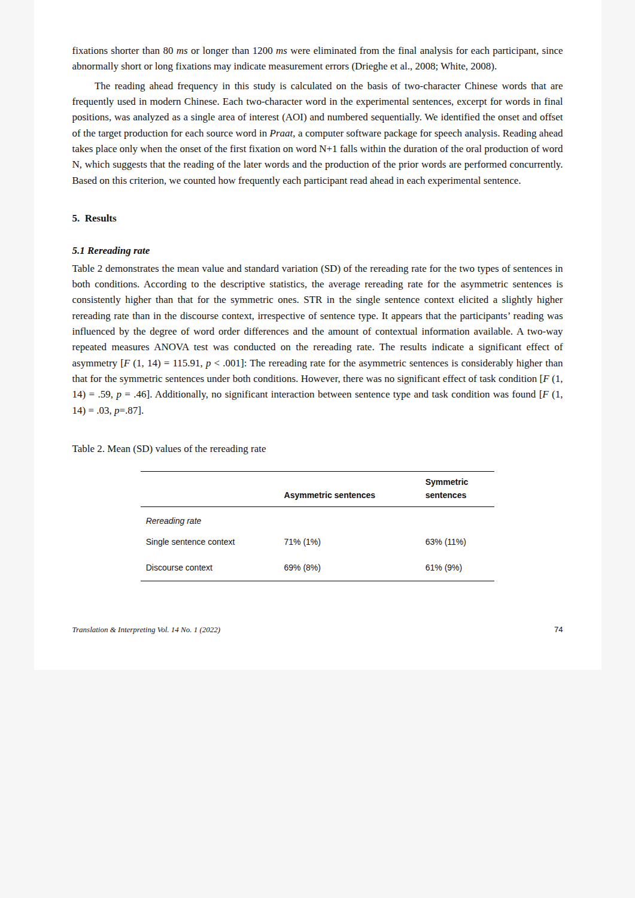fixations shorter than 80 ms or longer than 1200 ms were eliminated from the final analysis for each participant, since abnormally short or long fixations may indicate measurement errors (Drieghe et al., 2008; White, 2008).
The reading ahead frequency in this study is calculated on the basis of two-character Chinese words that are frequently used in modern Chinese. Each two-character word in the experimental sentences, excerpt for words in final positions, was analyzed as a single area of interest (AOI) and numbered sequentially. We identified the onset and offset of the target production for each source word in Praat, a computer software package for speech analysis. Reading ahead takes place only when the onset of the first fixation on word N+1 falls within the duration of the oral production of word N, which suggests that the reading of the later words and the production of the prior words are performed concurrently. Based on this criterion, we counted how frequently each participant read ahead in each experimental sentence.
5. Results
5.1 Rereading rate
Table 2 demonstrates the mean value and standard variation (SD) of the rereading rate for the two types of sentences in both conditions. According to the descriptive statistics, the average rereading rate for the asymmetric sentences is consistently higher than that for the symmetric ones. STR in the single sentence context elicited a slightly higher rereading rate than in the discourse context, irrespective of sentence type. It appears that the participants’ reading was influenced by the degree of word order differences and the amount of contextual information available. A two-way repeated measures ANOVA test was conducted on the rereading rate. The results indicate a significant effect of asymmetry [F (1, 14) = 115.91, p < .001]: The rereading rate for the asymmetric sentences is considerably higher than that for the symmetric sentences under both conditions. However, there was no significant effect of task condition [F (1, 14) = .59, p = .46]. Additionally, no significant interaction between sentence type and task condition was found [F (1, 14) = .03, p=.87].
Table 2. Mean (SD) values of the rereading rate
| | Asymmetric sentences | Symmetric sentences |
| --- | --- | --- |
| Rereading rate |
| Single sentence context | 71% (1%) | 63% (11%) |
| Discourse context | 69% (8%) | 61% (9%) |
Translation & Interpreting Vol. 14 No. 1 (2022) 74